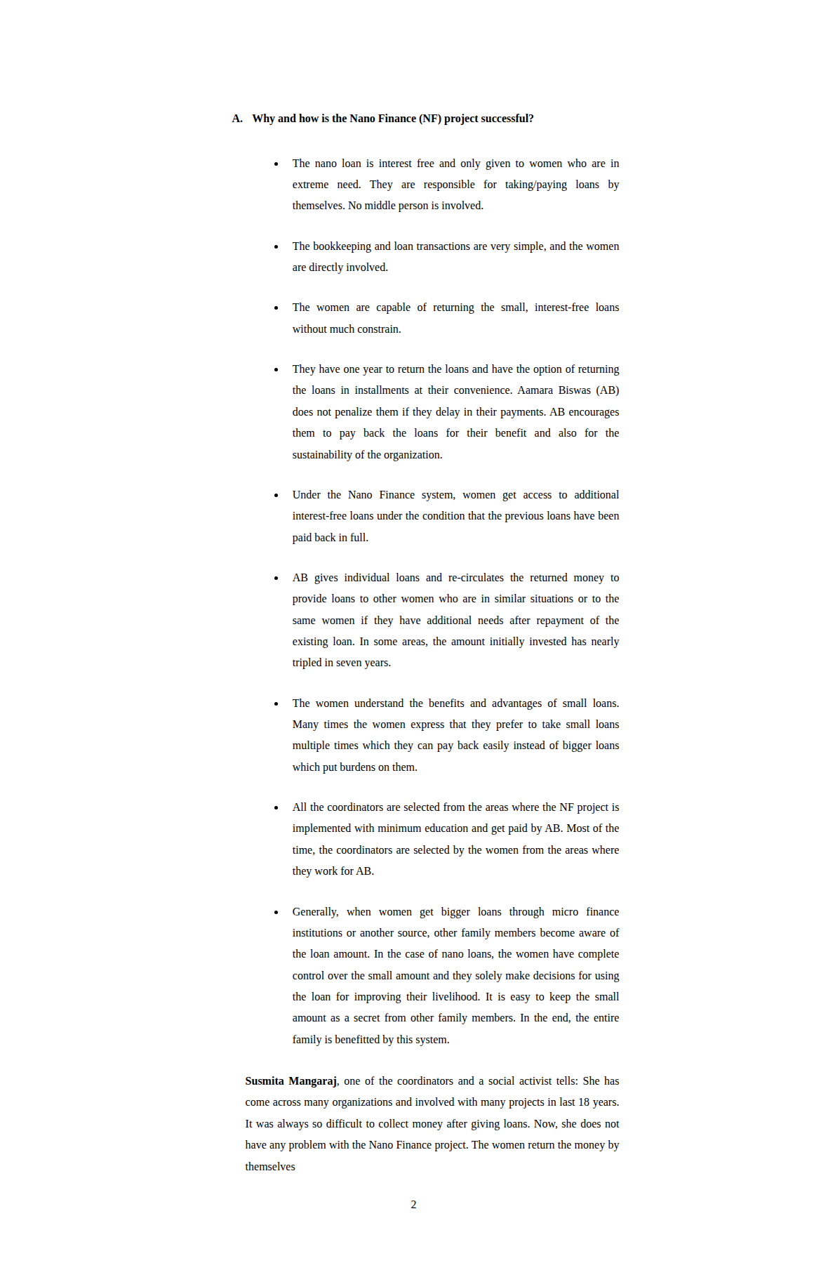A. Why and how is the Nano Finance (NF) project successful?
The nano loan is interest free and only given to women who are in extreme need. They are responsible for taking/paying loans by themselves. No middle person is involved.
The bookkeeping and loan transactions are very simple, and the women are directly involved.
The women are capable of returning the small, interest-free loans without much constrain.
They have one year to return the loans and have the option of returning the loans in installments at their convenience. Aamara Biswas (AB) does not penalize them if they delay in their payments. AB encourages them to pay back the loans for their benefit and also for the sustainability of the organization.
Under the Nano Finance system, women get access to additional interest-free loans under the condition that the previous loans have been paid back in full.
AB gives individual loans and re-circulates the returned money to provide loans to other women who are in similar situations or to the same women if they have additional needs after repayment of the existing loan. In some areas, the amount initially invested has nearly tripled in seven years.
The women understand the benefits and advantages of small loans. Many times the women express that they prefer to take small loans multiple times which they can pay back easily instead of bigger loans which put burdens on them.
All the coordinators are selected from the areas where the NF project is implemented with minimum education and get paid by AB. Most of the time, the coordinators are selected by the women from the areas where they work for AB.
Generally, when women get bigger loans through micro finance institutions or another source, other family members become aware of the loan amount. In the case of nano loans, the women have complete control over the small amount and they solely make decisions for using the loan for improving their livelihood. It is easy to keep the small amount as a secret from other family members. In the end, the entire family is benefitted by this system.
Susmita Mangaraj, one of the coordinators and a social activist tells: She has come across many organizations and involved with many projects in last 18 years. It was always so difficult to collect money after giving loans. Now, she does not have any problem with the Nano Finance project. The women return the money by themselves
2